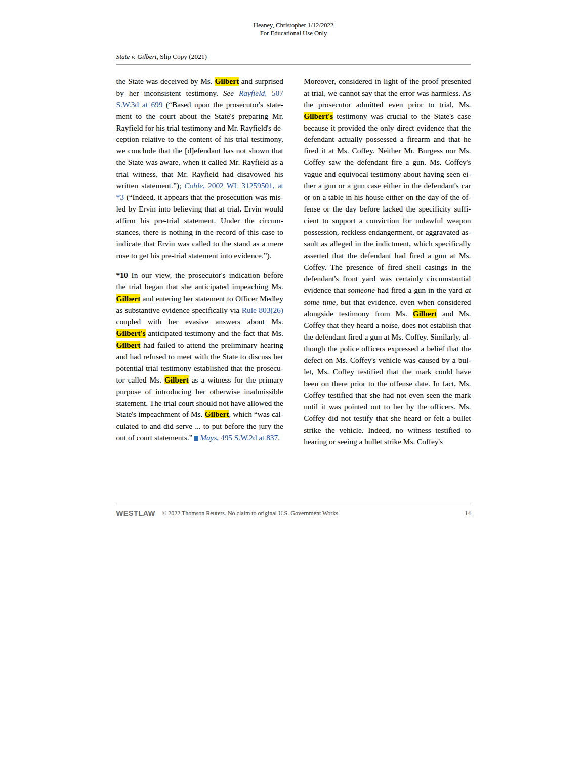Heaney, Christopher 1/12/2022
For Educational Use Only
State v. Gilbert, Slip Copy (2021)
the State was deceived by Ms. Gilbert and surprised by her inconsistent testimony. See Rayfield, 507 S.W.3d at 699 (“Based upon the prosecutor's statement to the court about the State's preparing Mr. Rayfield for his trial testimony and Mr. Rayfield's deception relative to the content of his trial testimony, we conclude that the [d]efendant has not shown that the State was aware, when it called Mr. Rayfield as a trial witness, that Mr. Rayfield had disavowed his written statement.”); Coble, 2002 WL 31259501, at *3 (“Indeed, it appears that the prosecution was misled by Ervin into believing that at trial, Ervin would affirm his pre-trial statement. Under the circumstances, there is nothing in the record of this case to indicate that Ervin was called to the stand as a mere ruse to get his pre-trial statement into evidence.”).
*10 In our view, the prosecutor's indication before the trial began that she anticipated impeaching Ms. Gilbert and entering her statement to Officer Medley as substantive evidence specifically via Rule 803(26) coupled with her evasive answers about Ms. Gilbert's anticipated testimony and the fact that Ms. Gilbert had failed to attend the preliminary hearing and had refused to meet with the State to discuss her potential trial testimony established that the prosecutor called Ms. Gilbert as a witness for the primary purpose of introducing her otherwise inadmissible statement. The trial court should not have allowed the State's impeachment of Ms. Gilbert, which “was calculated to and did serve ... to put before the jury the out of court statements.” Mays, 495 S.W.2d at 837.
Moreover, considered in light of the proof presented at trial, we cannot say that the error was harmless. As the prosecutor admitted even prior to trial, Ms. Gilbert's testimony was crucial to the State's case because it provided the only direct evidence that the defendant actually possessed a firearm and that he fired it at Ms. Coffey. Neither Mr. Burgess nor Ms. Coffey saw the defendant fire a gun. Ms. Coffey's vague and equivocal testimony about having seen either a gun or a gun case either in the defendant's car or on a table in his house either on the day of the offense or the day before lacked the specificity sufficient to support a conviction for unlawful weapon possession, reckless endangerment, or aggravated assault as alleged in the indictment, which specifically asserted that the defendant had fired a gun at Ms. Coffey. The presence of fired shell casings in the defendant's front yard was certainly circumstantial evidence that someone had fired a gun in the yard at some time, but that evidence, even when considered alongside testimony from Ms. Gilbert and Ms. Coffey that they heard a noise, does not establish that the defendant fired a gun at Ms. Coffey. Similarly, although the police officers expressed a belief that the defect on Ms. Coffey's vehicle was caused by a bullet, Ms. Coffey testified that the mark could have been on there prior to the offense date. In fact, Ms. Coffey testified that she had not even seen the mark until it was pointed out to her by the officers. Ms. Coffey did not testify that she heard or felt a bullet strike the vehicle. Indeed, no witness testified to hearing or seeing a bullet strike Ms. Coffey's
WESTLAW
© 2022 Thomson Reuters. No claim to original U.S. Government Works.
14